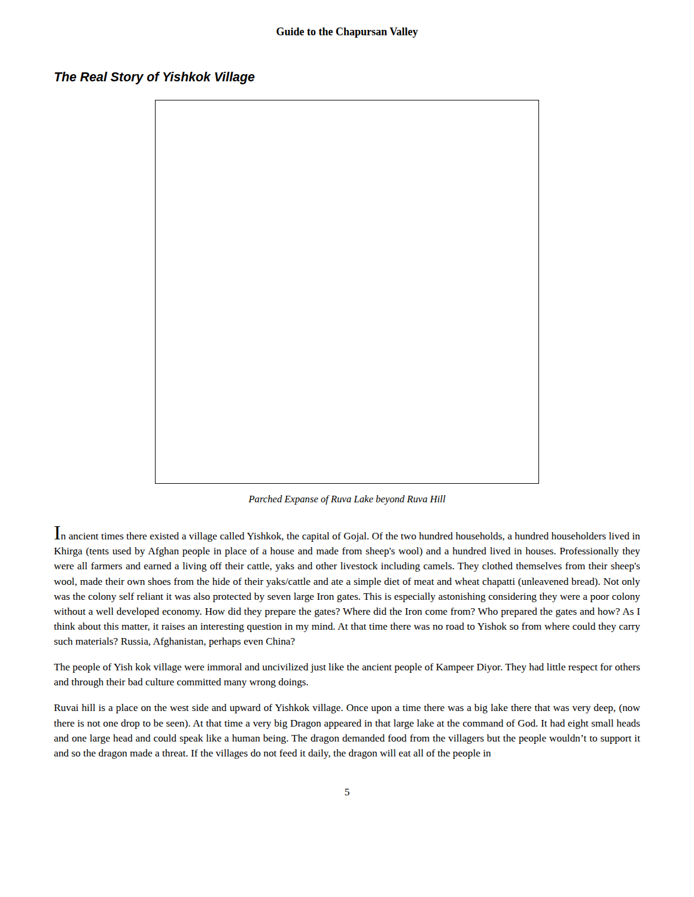Guide to the Chapursan Valley
The Real Story of Yishkok Village
Parched Expanse of Ruva Lake beyond Ruva Hill
In ancient times there existed a village called Yishkok, the capital of Gojal. Of the two hundred households, a hundred householders lived in Khirga (tents used by Afghan people in place of a house and made from sheep's wool) and a hundred lived in houses. Professionally they were all farmers and earned a living off their cattle, yaks and other livestock including camels. They clothed themselves from their sheep's wool, made their own shoes from the hide of their yaks/cattle and ate a simple diet of meat and wheat chapatti (unleavened bread). Not only was the colony self reliant it was also protected by seven large Iron gates. This is especially astonishing considering they were a poor colony without a well developed economy. How did they prepare the gates? Where did the Iron come from? Who prepared the gates and how? As I think about this matter, it raises an interesting question in my mind. At that time there was no road to Yishok so from where could they carry such materials? Russia, Afghanistan, perhaps even China?
The people of Yish kok village were immoral and uncivilized just like the ancient people of Kampeer Diyor. They had little respect for others and through their bad culture committed many wrong doings.
Ruvai hill is a place on the west side and upward of Yishkok village. Once upon a time there was a big lake there that was very deep, (now there is not one drop to be seen). At that time a very big Dragon appeared in that large lake at the command of God. It had eight small heads and one large head and could speak like a human being. The dragon demanded food from the villagers but the people wouldn’t to support it and so the dragon made a threat. If the villages do not feed it daily, the dragon will eat all of the people in
5